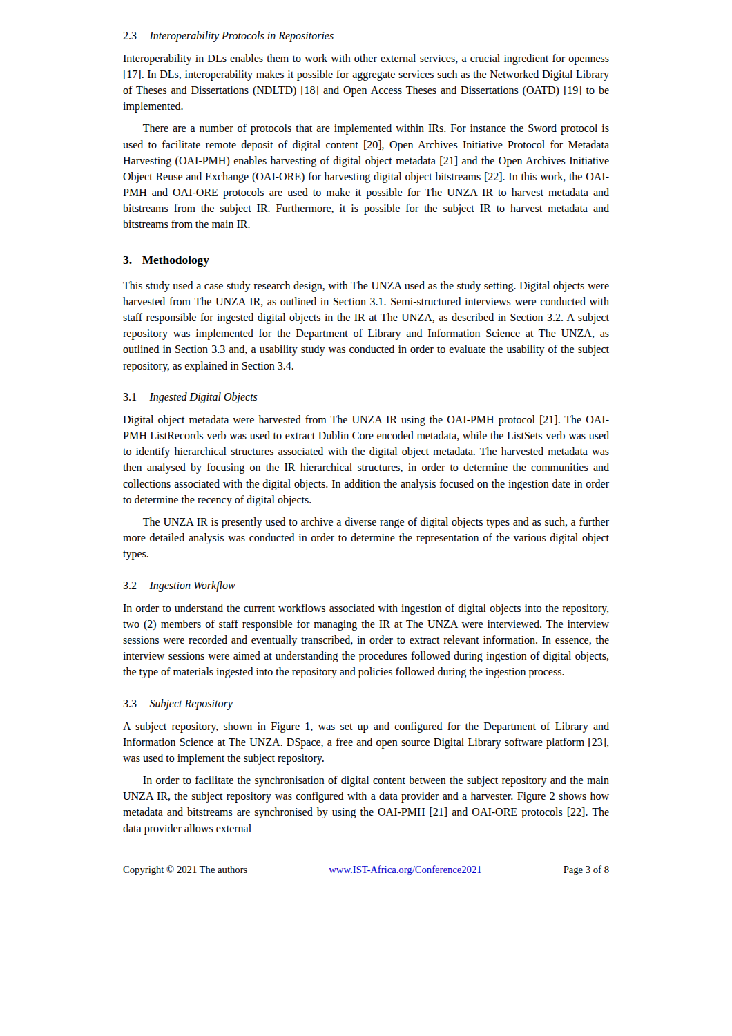2.3 Interoperability Protocols in Repositories
Interoperability in DLs enables them to work with other external services, a crucial ingredient for openness [17]. In DLs, interoperability makes it possible for aggregate services such as the Networked Digital Library of Theses and Dissertations (NDLTD) [18] and Open Access Theses and Dissertations (OATD) [19] to be implemented.
There are a number of protocols that are implemented within IRs. For instance the Sword protocol is used to facilitate remote deposit of digital content [20], Open Archives Initiative Protocol for Metadata Harvesting (OAI-PMH) enables harvesting of digital object metadata [21] and the Open Archives Initiative Object Reuse and Exchange (OAI-ORE) for harvesting digital object bitstreams [22]. In this work, the OAI-PMH and OAI-ORE protocols are used to make it possible for The UNZA IR to harvest metadata and bitstreams from the subject IR. Furthermore, it is possible for the subject IR to harvest metadata and bitstreams from the main IR.
3. Methodology
This study used a case study research design, with The UNZA used as the study setting. Digital objects were harvested from The UNZA IR, as outlined in Section 3.1. Semi-structured interviews were conducted with staff responsible for ingested digital objects in the IR at The UNZA, as described in Section 3.2. A subject repository was implemented for the Department of Library and Information Science at The UNZA, as outlined in Section 3.3 and, a usability study was conducted in order to evaluate the usability of the subject repository, as explained in Section 3.4.
3.1 Ingested Digital Objects
Digital object metadata were harvested from The UNZA IR using the OAI-PMH protocol [21]. The OAI-PMH ListRecords verb was used to extract Dublin Core encoded metadata, while the ListSets verb was used to identify hierarchical structures associated with the digital object metadata. The harvested metadata was then analysed by focusing on the IR hierarchical structures, in order to determine the communities and collections associated with the digital objects. In addition the analysis focused on the ingestion date in order to determine the recency of digital objects.
The UNZA IR is presently used to archive a diverse range of digital objects types and as such, a further more detailed analysis was conducted in order to determine the representation of the various digital object types.
3.2 Ingestion Workflow
In order to understand the current workflows associated with ingestion of digital objects into the repository, two (2) members of staff responsible for managing the IR at The UNZA were interviewed. The interview sessions were recorded and eventually transcribed, in order to extract relevant information. In essence, the interview sessions were aimed at understanding the procedures followed during ingestion of digital objects, the type of materials ingested into the repository and policies followed during the ingestion process.
3.3 Subject Repository
A subject repository, shown in Figure 1, was set up and configured for the Department of Library and Information Science at The UNZA. DSpace, a free and open source Digital Library software platform [23], was used to implement the subject repository.
In order to facilitate the synchronisation of digital content between the subject repository and the main UNZA IR, the subject repository was configured with a data provider and a harvester. Figure 2 shows how metadata and bitstreams are synchronised by using the OAI-PMH [21] and OAI-ORE protocols [22]. The data provider allows external
Copyright © 2021 The authors www.IST-Africa.org/Conference2021 Page 3 of 8